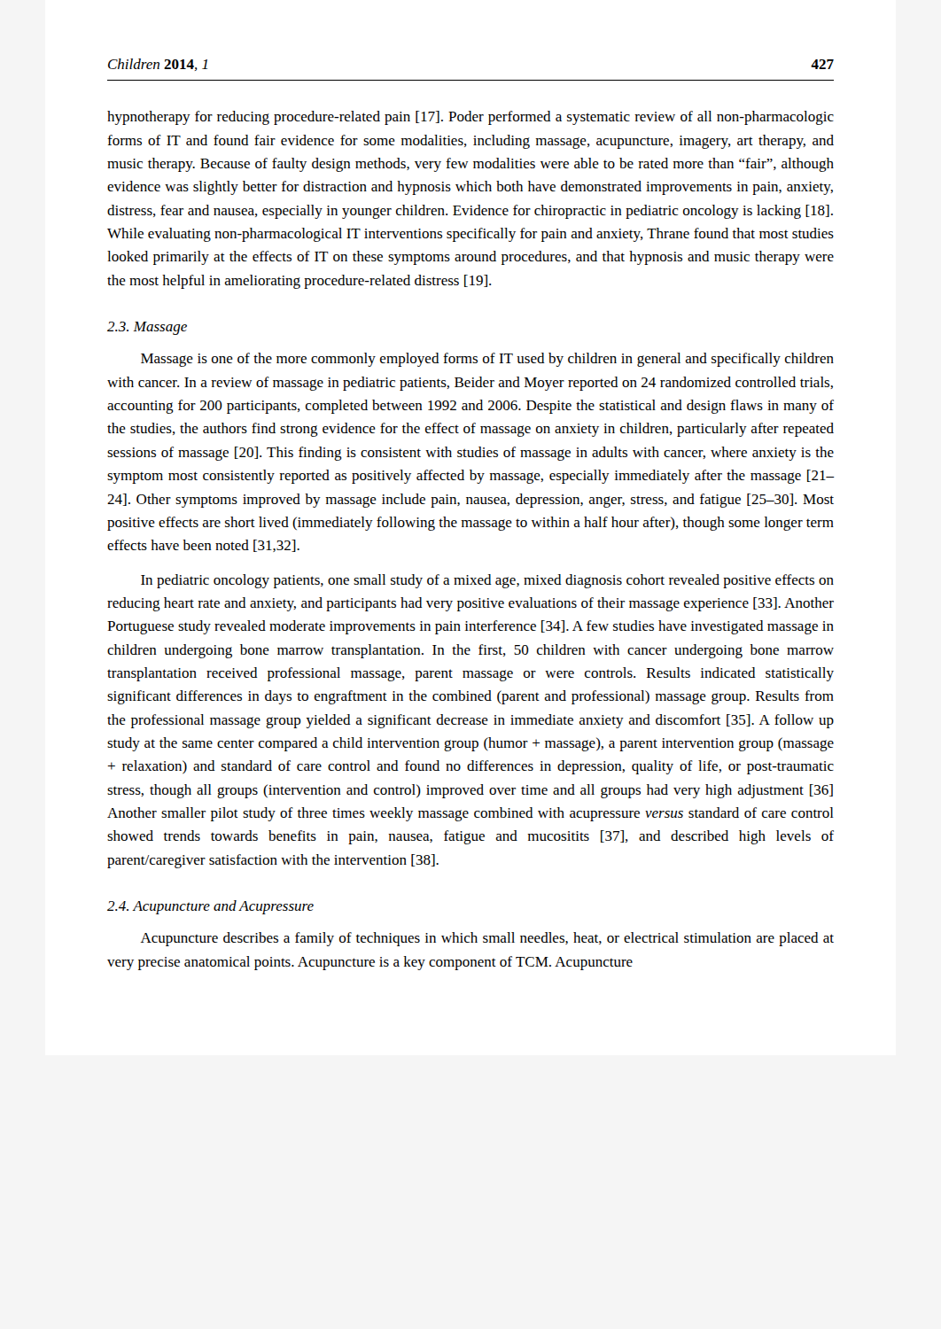Children 2014, 1 427
hypnotherapy for reducing procedure-related pain [17]. Poder performed a systematic review of all non-pharmacologic forms of IT and found fair evidence for some modalities, including massage, acupuncture, imagery, art therapy, and music therapy. Because of faulty design methods, very few modalities were able to be rated more than “fair”, although evidence was slightly better for distraction and hypnosis which both have demonstrated improvements in pain, anxiety, distress, fear and nausea, especially in younger children. Evidence for chiropractic in pediatric oncology is lacking [18]. While evaluating non-pharmacological IT interventions specifically for pain and anxiety, Thrane found that most studies looked primarily at the effects of IT on these symptoms around procedures, and that hypnosis and music therapy were the most helpful in ameliorating procedure-related distress [19].
2.3. Massage
Massage is one of the more commonly employed forms of IT used by children in general and specifically children with cancer. In a review of massage in pediatric patients, Beider and Moyer reported on 24 randomized controlled trials, accounting for 200 participants, completed between 1992 and 2006. Despite the statistical and design flaws in many of the studies, the authors find strong evidence for the effect of massage on anxiety in children, particularly after repeated sessions of massage [20]. This finding is consistent with studies of massage in adults with cancer, where anxiety is the symptom most consistently reported as positively affected by massage, especially immediately after the massage [21–24]. Other symptoms improved by massage include pain, nausea, depression, anger, stress, and fatigue [25–30]. Most positive effects are short lived (immediately following the massage to within a half hour after), though some longer term effects have been noted [31,32].
In pediatric oncology patients, one small study of a mixed age, mixed diagnosis cohort revealed positive effects on reducing heart rate and anxiety, and participants had very positive evaluations of their massage experience [33]. Another Portuguese study revealed moderate improvements in pain interference [34]. A few studies have investigated massage in children undergoing bone marrow transplantation. In the first, 50 children with cancer undergoing bone marrow transplantation received professional massage, parent massage or were controls. Results indicated statistically significant differences in days to engraftment in the combined (parent and professional) massage group. Results from the professional massage group yielded a significant decrease in immediate anxiety and discomfort [35]. A follow up study at the same center compared a child intervention group (humor + massage), a parent intervention group (massage + relaxation) and standard of care control and found no differences in depression, quality of life, or post-traumatic stress, though all groups (intervention and control) improved over time and all groups had very high adjustment [36] Another smaller pilot study of three times weekly massage combined with acupressure versus standard of care control showed trends towards benefits in pain, nausea, fatigue and mucositits [37], and described high levels of parent/caregiver satisfaction with the intervention [38].
2.4. Acupuncture and Acupressure
Acupuncture describes a family of techniques in which small needles, heat, or electrical stimulation are placed at very precise anatomical points. Acupuncture is a key component of TCM. Acupuncture